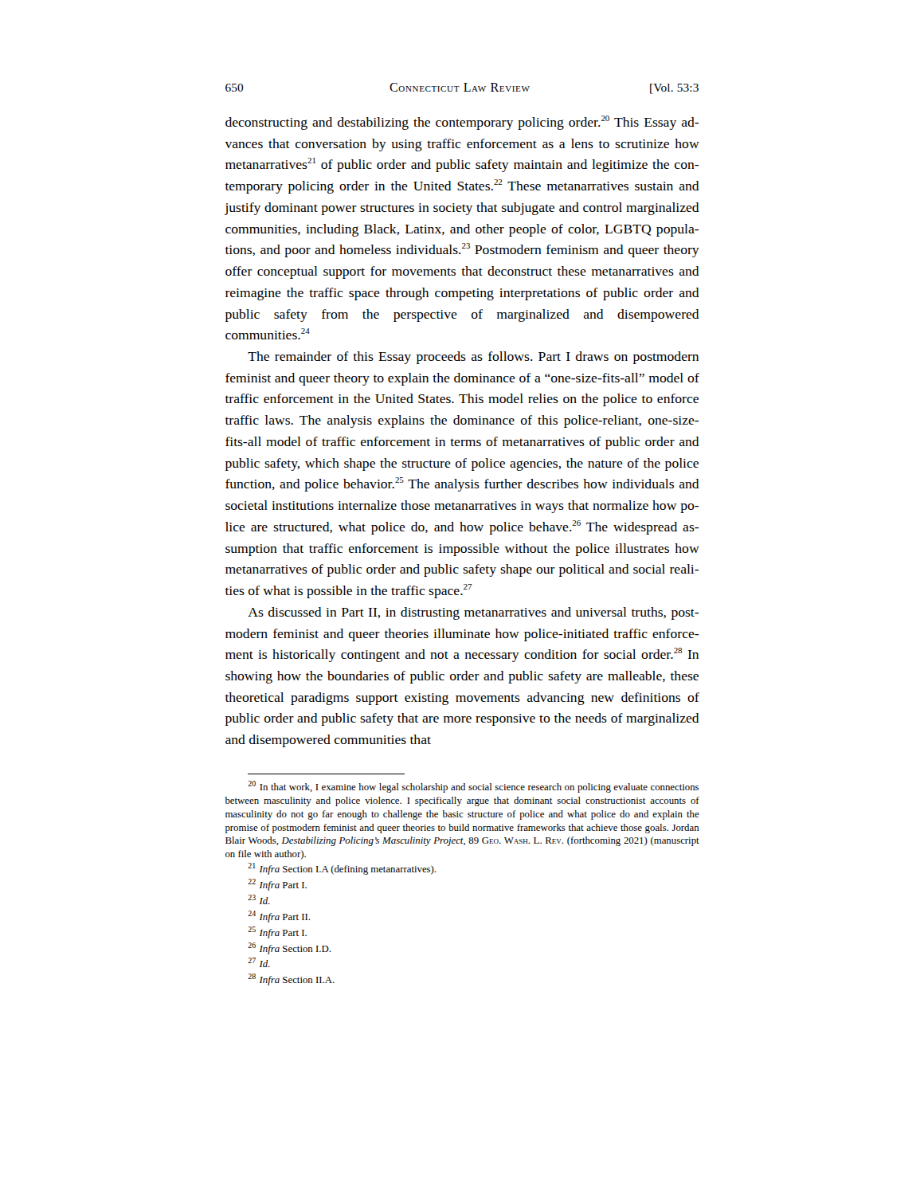650 Connecticut Law Review [Vol. 53:3
deconstructing and destabilizing the contemporary policing order.20 This Essay advances that conversation by using traffic enforcement as a lens to scrutinize how metanarratives21 of public order and public safety maintain and legitimize the contemporary policing order in the United States.22 These metanarratives sustain and justify dominant power structures in society that subjugate and control marginalized communities, including Black, Latinx, and other people of color, LGBTQ populations, and poor and homeless individuals.23 Postmodern feminism and queer theory offer conceptual support for movements that deconstruct these metanarratives and reimagine the traffic space through competing interpretations of public order and public safety from the perspective of marginalized and disempowered communities.24
The remainder of this Essay proceeds as follows. Part I draws on postmodern feminist and queer theory to explain the dominance of a “one-size-fits-all” model of traffic enforcement in the United States. This model relies on the police to enforce traffic laws. The analysis explains the dominance of this police-reliant, one-size-fits-all model of traffic enforcement in terms of metanarratives of public order and public safety, which shape the structure of police agencies, the nature of the police function, and police behavior.25 The analysis further describes how individuals and societal institutions internalize those metanarratives in ways that normalize how police are structured, what police do, and how police behave.26 The widespread assumption that traffic enforcement is impossible without the police illustrates how metanarratives of public order and public safety shape our political and social realities of what is possible in the traffic space.27
As discussed in Part II, in distrusting metanarratives and universal truths, postmodern feminist and queer theories illuminate how police-initiated traffic enforcement is historically contingent and not a necessary condition for social order.28 In showing how the boundaries of public order and public safety are malleable, these theoretical paradigms support existing movements advancing new definitions of public order and public safety that are more responsive to the needs of marginalized and disempowered communities that
20 In that work, I examine how legal scholarship and social science research on policing evaluate connections between masculinity and police violence. I specifically argue that dominant social constructionist accounts of masculinity do not go far enough to challenge the basic structure of police and what police do and explain the promise of postmodern feminist and queer theories to build normative frameworks that achieve those goals. Jordan Blair Woods, Destabilizing Policing’s Masculinity Project, 89 Geo. Wash. L. Rev. (forthcoming 2021) (manuscript on file with author).
21 Infra Section I.A (defining metanarratives).
22 Infra Part I.
23 Id.
24 Infra Part II.
25 Infra Part I.
26 Infra Section I.D.
27 Id.
28 Infra Section II.A.